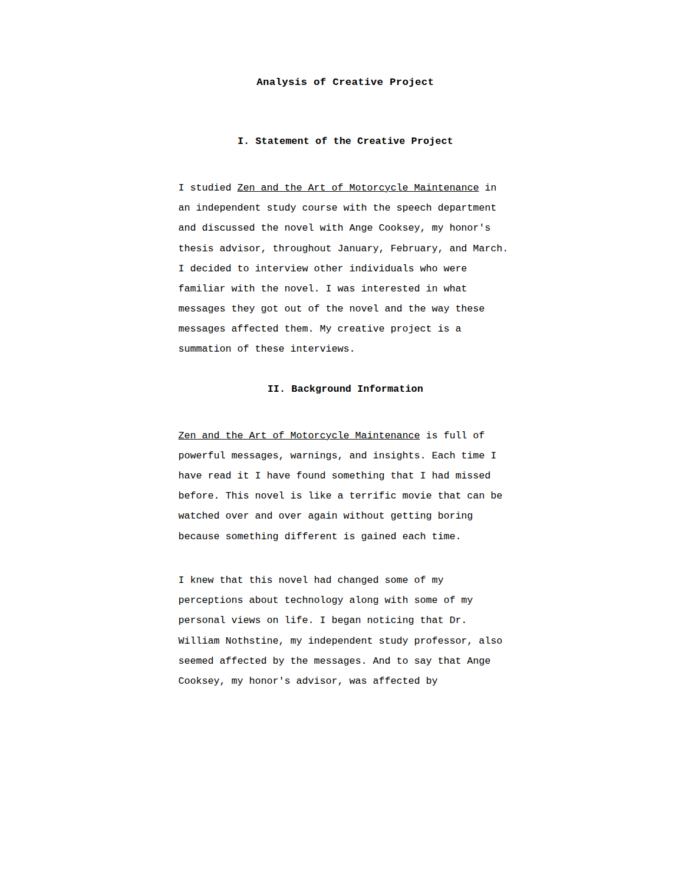Analysis of Creative Project
I. Statement of the Creative Project
I studied Zen and the Art of Motorcycle Maintenance in an independent study course with the speech department and discussed the novel with Ange Cooksey, my honor's thesis advisor, throughout January, February, and March. I decided to interview other individuals who were familiar with the novel. I was interested in what messages they got out of the novel and the way these messages affected them. My creative project is a summation of these interviews.
II. Background Information
Zen and the Art of Motorcycle Maintenance is full of powerful messages, warnings, and insights. Each time I have read it I have found something that I had missed before. This novel is like a terrific movie that can be watched over and over again without getting boring because something different is gained each time.
I knew that this novel had changed some of my perceptions about technology along with some of my personal views on life. I began noticing that Dr. William Nothstine, my independent study professor, also seemed affected by the messages. And to say that Ange Cooksey, my honor's advisor, was affected by